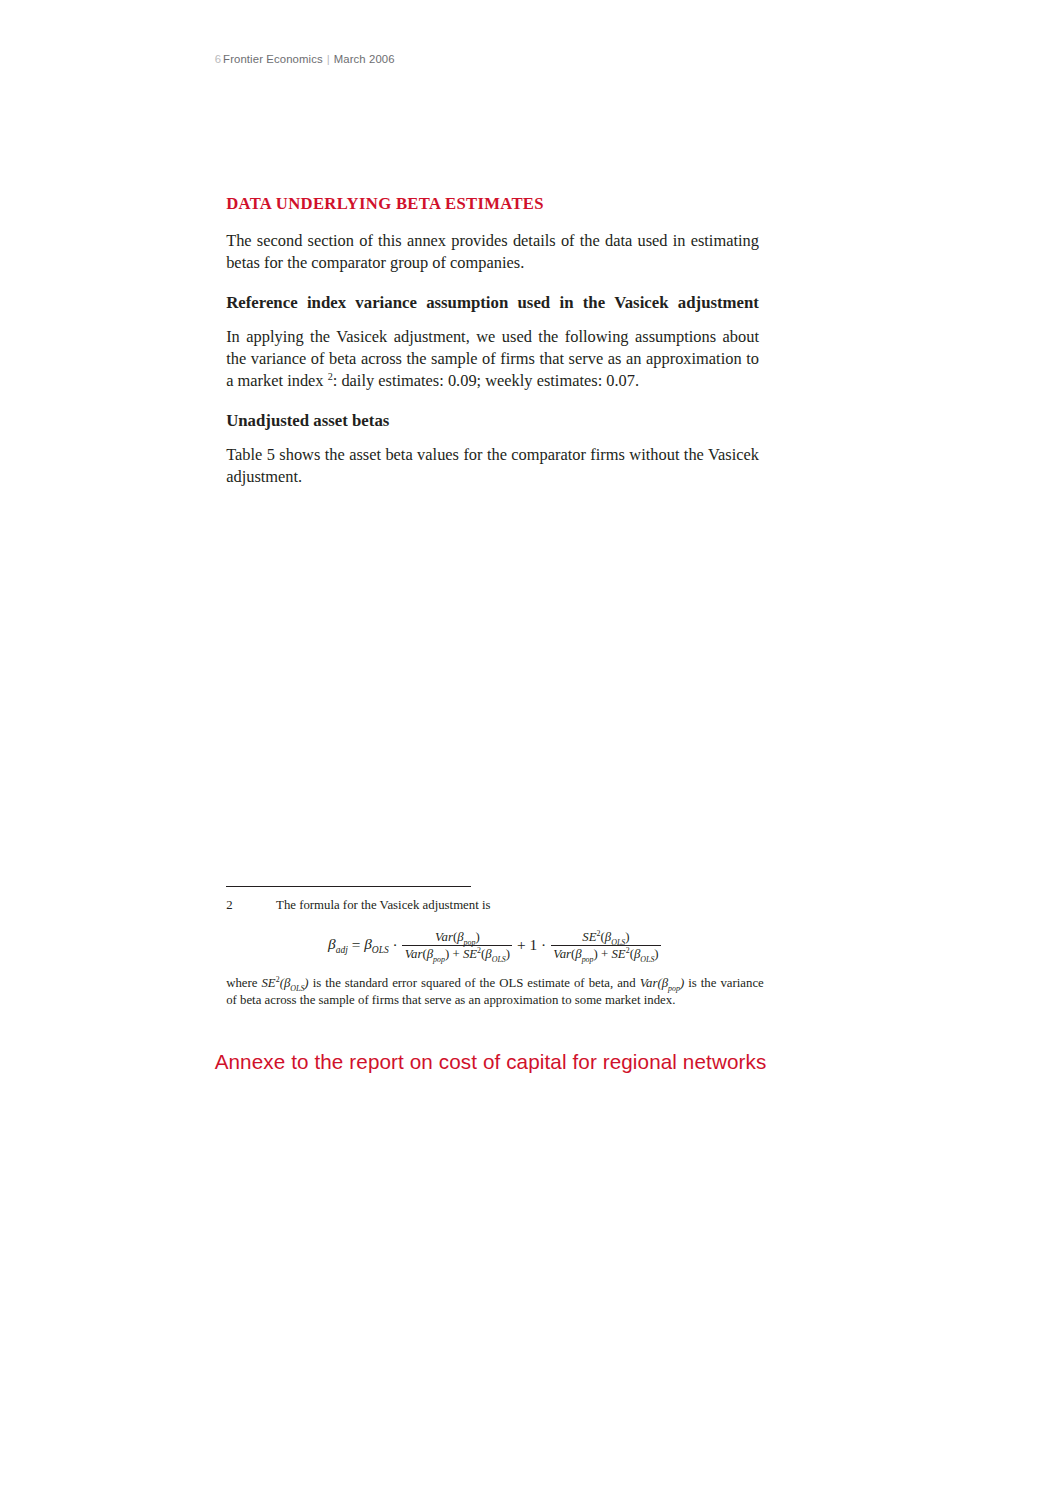6 Frontier Economics|March 2006
Data underlying beta estimates
The second section of this annex provides details of the data used in estimating betas for the comparator group of companies.
Reference index variance assumption used in the Vasicek adjustment
In applying the Vasicek adjustment, we used the following assumptions about the variance of beta across the sample of firms that serve as an approximation to a market index 2: daily estimates: 0.09; weekly estimates: 0.07.
Unadjusted asset betas
Table 5 shows the asset beta values for the comparator firms without the Vasicek adjustment.
2 The formula for the Vasicek adjustment is
βadj = βOLS · Var(βpop) Var(βpop) + SE 2(βOLS) + 1 · SE 2(βOLS) Var(βpop) + SE 2(βOLS)
where SE2(βOLS) is the standard error squared of the OLS estimate of beta, and Var(βpop) is the variance of beta across the sample of firms that serve as an approximation to some market index.
Annexe to the report on cost of capital for regional networks